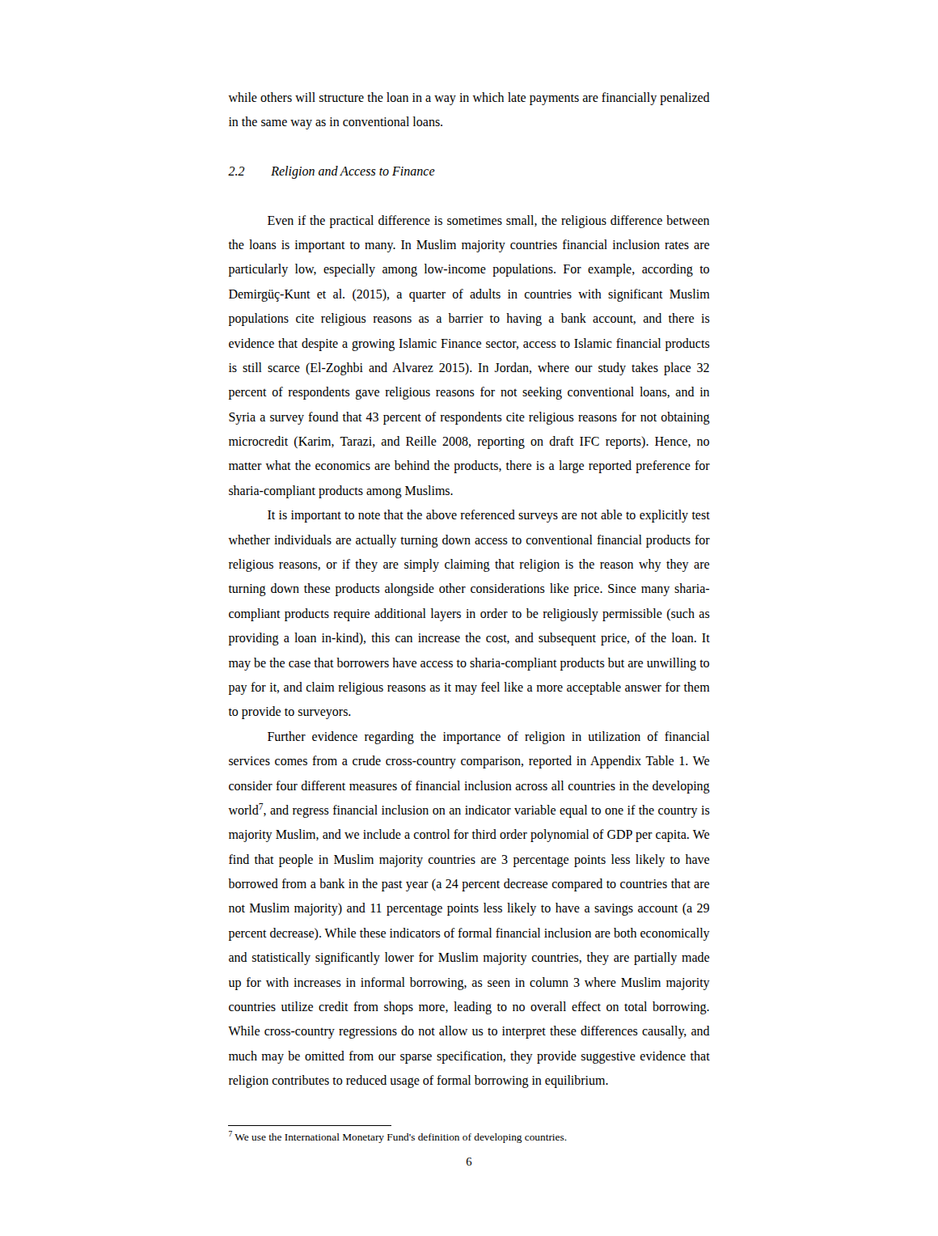while others will structure the loan in a way in which late payments are financially penalized in the same way as in conventional loans.
2.2 Religion and Access to Finance
Even if the practical difference is sometimes small, the religious difference between the loans is important to many. In Muslim majority countries financial inclusion rates are particularly low, especially among low-income populations. For example, according to Demirgüç-Kunt et al. (2015), a quarter of adults in countries with significant Muslim populations cite religious reasons as a barrier to having a bank account, and there is evidence that despite a growing Islamic Finance sector, access to Islamic financial products is still scarce (El-Zoghbi and Alvarez 2015). In Jordan, where our study takes place 32 percent of respondents gave religious reasons for not seeking conventional loans, and in Syria a survey found that 43 percent of respondents cite religious reasons for not obtaining microcredit (Karim, Tarazi, and Reille 2008, reporting on draft IFC reports). Hence, no matter what the economics are behind the products, there is a large reported preference for sharia-compliant products among Muslims.
It is important to note that the above referenced surveys are not able to explicitly test whether individuals are actually turning down access to conventional financial products for religious reasons, or if they are simply claiming that religion is the reason why they are turning down these products alongside other considerations like price. Since many sharia-compliant products require additional layers in order to be religiously permissible (such as providing a loan in-kind), this can increase the cost, and subsequent price, of the loan. It may be the case that borrowers have access to sharia-compliant products but are unwilling to pay for it, and claim religious reasons as it may feel like a more acceptable answer for them to provide to surveyors.
Further evidence regarding the importance of religion in utilization of financial services comes from a crude cross-country comparison, reported in Appendix Table 1. We consider four different measures of financial inclusion across all countries in the developing world7, and regress financial inclusion on an indicator variable equal to one if the country is majority Muslim, and we include a control for third order polynomial of GDP per capita. We find that people in Muslim majority countries are 3 percentage points less likely to have borrowed from a bank in the past year (a 24 percent decrease compared to countries that are not Muslim majority) and 11 percentage points less likely to have a savings account (a 29 percent decrease). While these indicators of formal financial inclusion are both economically and statistically significantly lower for Muslim majority countries, they are partially made up for with increases in informal borrowing, as seen in column 3 where Muslim majority countries utilize credit from shops more, leading to no overall effect on total borrowing. While cross-country regressions do not allow us to interpret these differences causally, and much may be omitted from our sparse specification, they provide suggestive evidence that religion contributes to reduced usage of formal borrowing in equilibrium.
7 We use the International Monetary Fund's definition of developing countries.
6